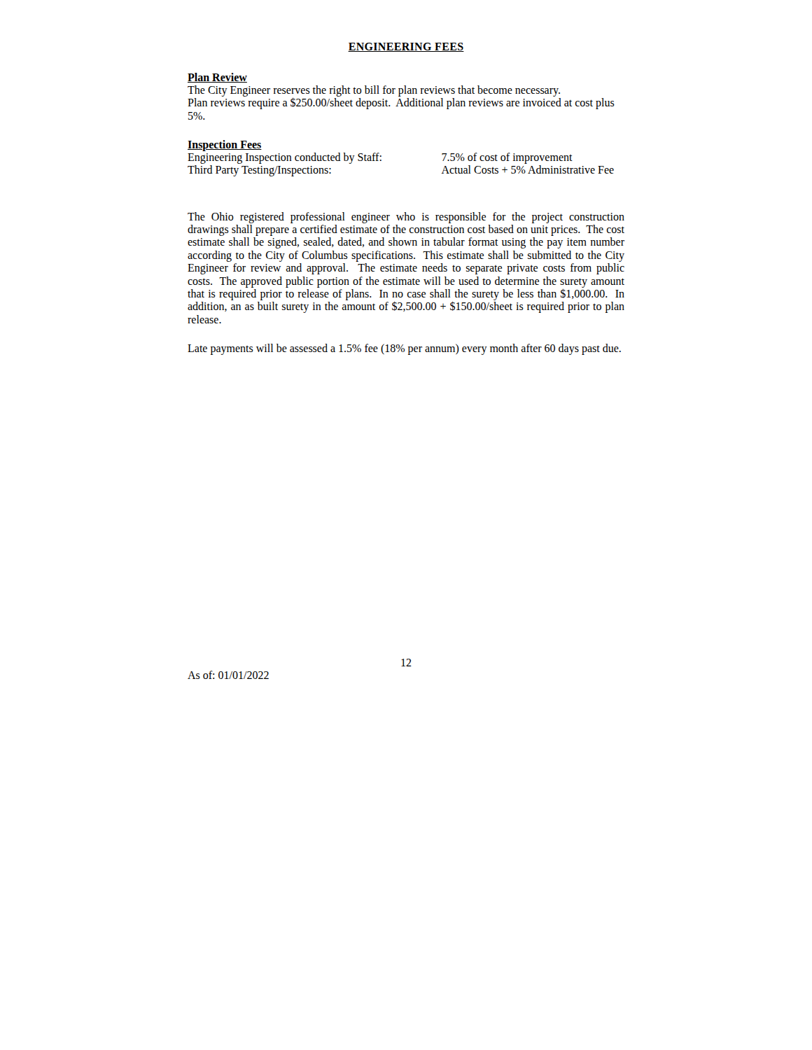ENGINEERING FEES
Plan Review
The City Engineer reserves the right to bill for plan reviews that become necessary.
Plan reviews require a $250.00/sheet deposit. Additional plan reviews are invoiced at cost plus 5%.
Inspection Fees
| Engineering Inspection conducted by Staff: | 7.5% of cost of improvement |
| Third Party Testing/Inspections: | Actual Costs + 5% Administrative Fee |
The Ohio registered professional engineer who is responsible for the project construction drawings shall prepare a certified estimate of the construction cost based on unit prices. The cost estimate shall be signed, sealed, dated, and shown in tabular format using the pay item number according to the City of Columbus specifications. This estimate shall be submitted to the City Engineer for review and approval. The estimate needs to separate private costs from public costs. The approved public portion of the estimate will be used to determine the surety amount that is required prior to release of plans. In no case shall the surety be less than $1,000.00. In addition, an as built surety in the amount of $2,500.00 + $150.00/sheet is required prior to plan release.
Late payments will be assessed a 1.5% fee (18% per annum) every month after 60 days past due.
12
As of: 01/01/2022